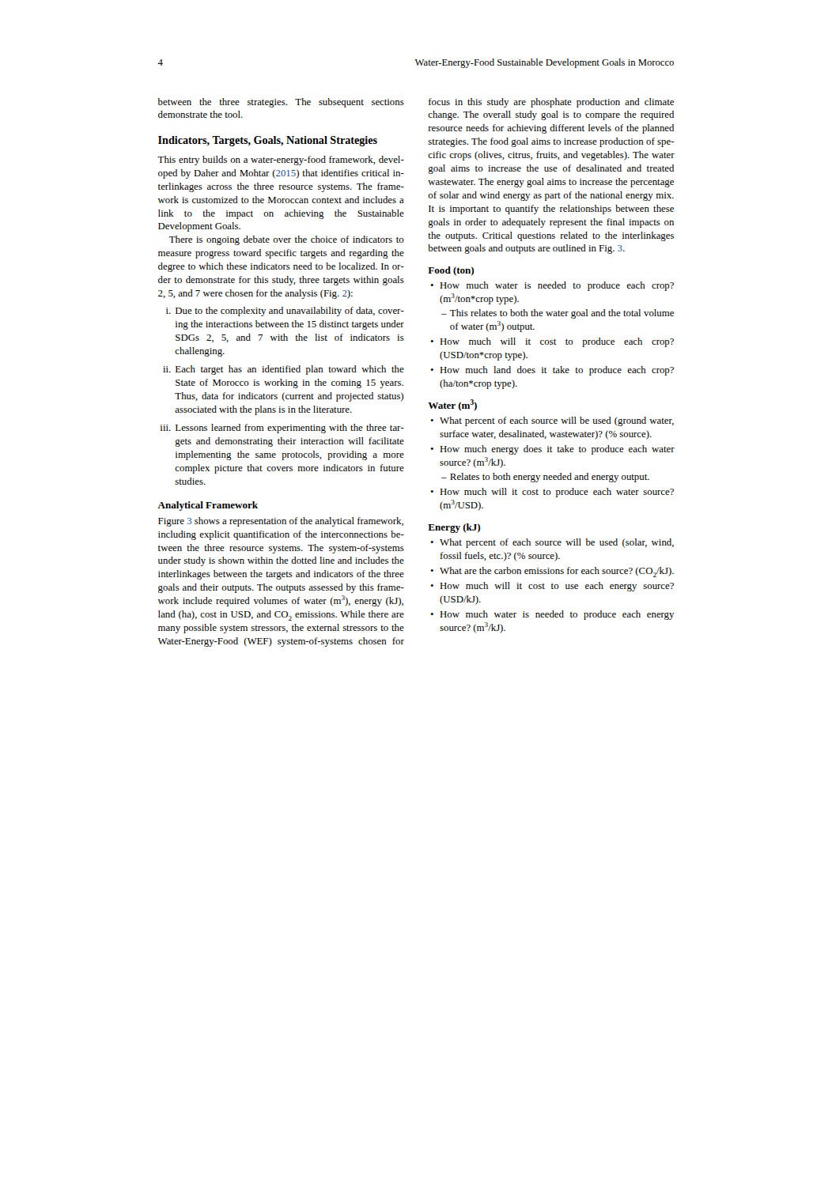4 Water-Energy-Food Sustainable Development Goals in Morocco
between the three strategies. The subsequent sections demonstrate the tool.
Indicators, Targets, Goals, National Strategies
This entry builds on a water-energy-food framework, developed by Daher and Mohtar (2015) that identifies critical interlinkages across the three resource systems. The framework is customized to the Moroccan context and includes a link to the impact on achieving the Sustainable Development Goals.
There is ongoing debate over the choice of indicators to measure progress toward specific targets and regarding the degree to which these indicators need to be localized. In order to demonstrate for this study, three targets within goals 2, 5, and 7 were chosen for the analysis (Fig. 2):
Due to the complexity and unavailability of data, covering the interactions between the 15 distinct targets under SDGs 2, 5, and 7 with the list of indicators is challenging.
Each target has an identified plan toward which the State of Morocco is working in the coming 15 years. Thus, data for indicators (current and projected status) associated with the plans is in the literature.
Lessons learned from experimenting with the three targets and demonstrating their interaction will facilitate implementing the same protocols, providing a more complex picture that covers more indicators in future studies.
Analytical Framework
Figure 3 shows a representation of the analytical framework, including explicit quantification of the interconnections between the three resource systems. The system-of-systems under study is shown within the dotted line and includes the interlinkages between the targets and indicators of the three goals and their outputs. The outputs assessed by this framework include required volumes of water (m3), energy (kJ), land (ha), cost in USD, and CO2 emissions. While there are many possible system stressors, the external stressors to the Water-Energy-Food (WEF) system-of-systems chosen for focus in this study are phosphate production and climate change. The overall study goal is to compare the required resource needs for achieving different levels of the planned strategies. The food goal aims to increase production of specific crops (olives, citrus, fruits, and vegetables). The water goal aims to increase the use of desalinated and treated wastewater. The energy goal aims to increase the percentage of solar and wind energy as part of the national energy mix. It is important to quantify the relationships between these goals in order to adequately represent the final impacts on the outputs. Critical questions related to the interlinkages between goals and outputs are outlined in Fig. 3.
Food (ton)
How much water is needed to produce each crop? (m3/ton*crop type).
This relates to both the water goal and the total volume of water (m3) output.
How much will it cost to produce each crop? (USD/ton*crop type).
How much land does it take to produce each crop? (ha/ton*crop type).
Water (m3)
What percent of each source will be used (ground water, surface water, desalinated, wastewater)? (% source).
How much energy does it take to produce each water source? (m3/kJ).
Relates to both energy needed and energy output.
How much will it cost to produce each water source? (m3/USD).
Energy (kJ)
What percent of each source will be used (solar, wind, fossil fuels, etc.)? (% source).
What are the carbon emissions for each source? (CO2/kJ).
How much will it cost to use each energy source? (USD/kJ).
How much water is needed to produce each energy source? (m3/kJ).